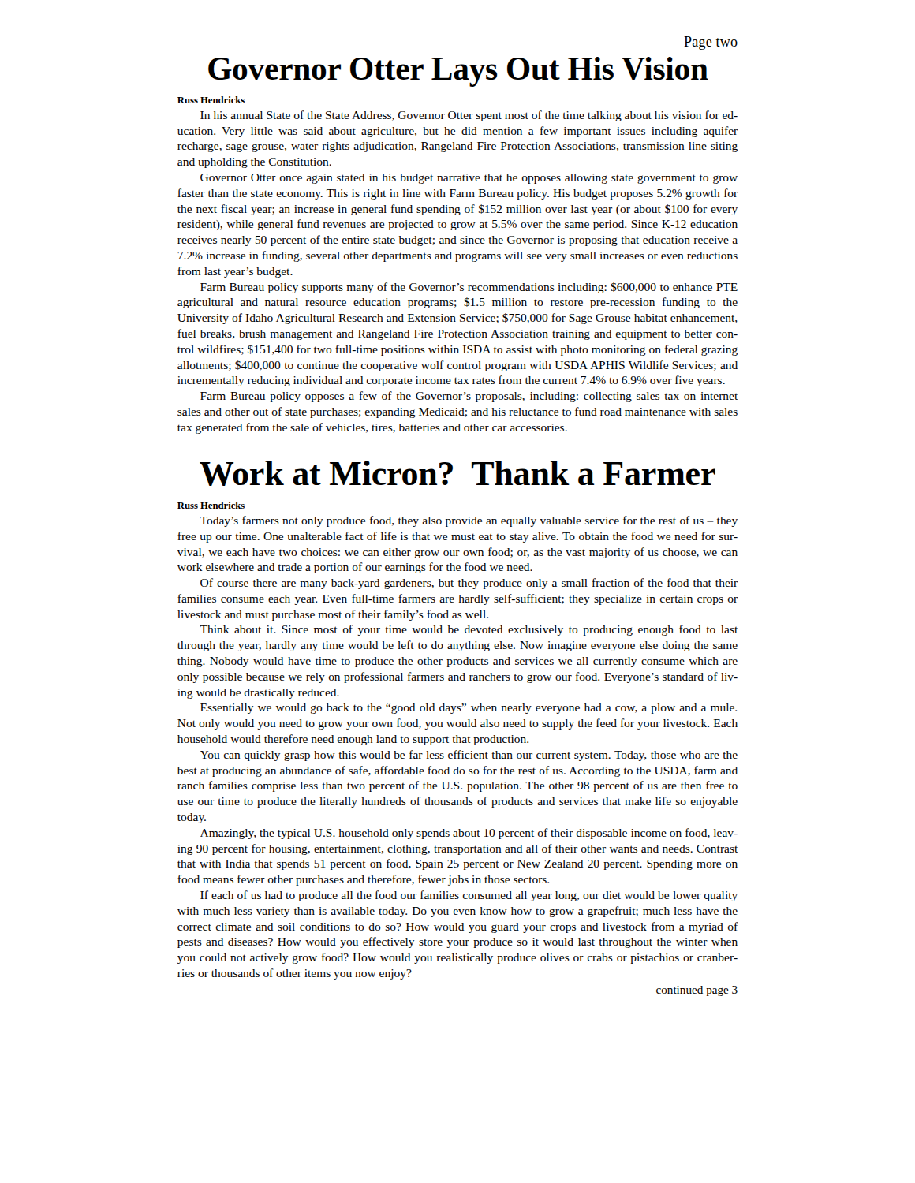Page two
Governor Otter Lays Out His Vision
Russ Hendricks
In his annual State of the State Address, Governor Otter spent most of the time talking about his vision for education. Very little was said about agriculture, but he did mention a few important issues including aquifer recharge, sage grouse, water rights adjudication, Rangeland Fire Protection Associations, transmission line siting and upholding the Constitution.
Governor Otter once again stated in his budget narrative that he opposes allowing state government to grow faster than the state economy. This is right in line with Farm Bureau policy. His budget proposes 5.2% growth for the next fiscal year; an increase in general fund spending of $152 million over last year (or about $100 for every resident), while general fund revenues are projected to grow at 5.5% over the same period. Since K-12 education receives nearly 50 percent of the entire state budget; and since the Governor is proposing that education receive a 7.2% increase in funding, several other departments and programs will see very small increases or even reductions from last year’s budget.
Farm Bureau policy supports many of the Governor’s recommendations including: $600,000 to enhance PTE agricultural and natural resource education programs; $1.5 million to restore pre-recession funding to the University of Idaho Agricultural Research and Extension Service; $750,000 for Sage Grouse habitat enhancement, fuel breaks, brush management and Rangeland Fire Protection Association training and equipment to better control wildfires; $151,400 for two full-time positions within ISDA to assist with photo monitoring on federal grazing allotments; $400,000 to continue the cooperative wolf control program with USDA APHIS Wildlife Services; and incrementally reducing individual and corporate income tax rates from the current 7.4% to 6.9% over five years.
Farm Bureau policy opposes a few of the Governor’s proposals, including: collecting sales tax on internet sales and other out of state purchases; expanding Medicaid; and his reluctance to fund road maintenance with sales tax generated from the sale of vehicles, tires, batteries and other car accessories.
Work at Micron? Thank a Farmer
Russ Hendricks
Today’s farmers not only produce food, they also provide an equally valuable service for the rest of us – they free up our time. One unalterable fact of life is that we must eat to stay alive. To obtain the food we need for survival, we each have two choices: we can either grow our own food; or, as the vast majority of us choose, we can work elsewhere and trade a portion of our earnings for the food we need.
Of course there are many back-yard gardeners, but they produce only a small fraction of the food that their families consume each year. Even full-time farmers are hardly self-sufficient; they specialize in certain crops or livestock and must purchase most of their family’s food as well.
Think about it. Since most of your time would be devoted exclusively to producing enough food to last through the year, hardly any time would be left to do anything else. Now imagine everyone else doing the same thing. Nobody would have time to produce the other products and services we all currently consume which are only possible because we rely on professional farmers and ranchers to grow our food. Everyone’s standard of living would be drastically reduced.
Essentially we would go back to the “good old days” when nearly everyone had a cow, a plow and a mule. Not only would you need to grow your own food, you would also need to supply the feed for your livestock. Each household would therefore need enough land to support that production.
You can quickly grasp how this would be far less efficient than our current system. Today, those who are the best at producing an abundance of safe, affordable food do so for the rest of us. According to the USDA, farm and ranch families comprise less than two percent of the U.S. population. The other 98 percent of us are then free to use our time to produce the literally hundreds of thousands of products and services that make life so enjoyable today.
Amazingly, the typical U.S. household only spends about 10 percent of their disposable income on food, leaving 90 percent for housing, entertainment, clothing, transportation and all of their other wants and needs. Contrast that with India that spends 51 percent on food, Spain 25 percent or New Zealand 20 percent. Spending more on food means fewer other purchases and therefore, fewer jobs in those sectors.
If each of us had to produce all the food our families consumed all year long, our diet would be lower quality with much less variety than is available today. Do you even know how to grow a grapefruit; much less have the correct climate and soil conditions to do so? How would you guard your crops and livestock from a myriad of pests and diseases? How would you effectively store your produce so it would last throughout the winter when you could not actively grow food? How would you realistically produce olives or crabs or pistachios or cranberries or thousands of other items you now enjoy?
continued page 3